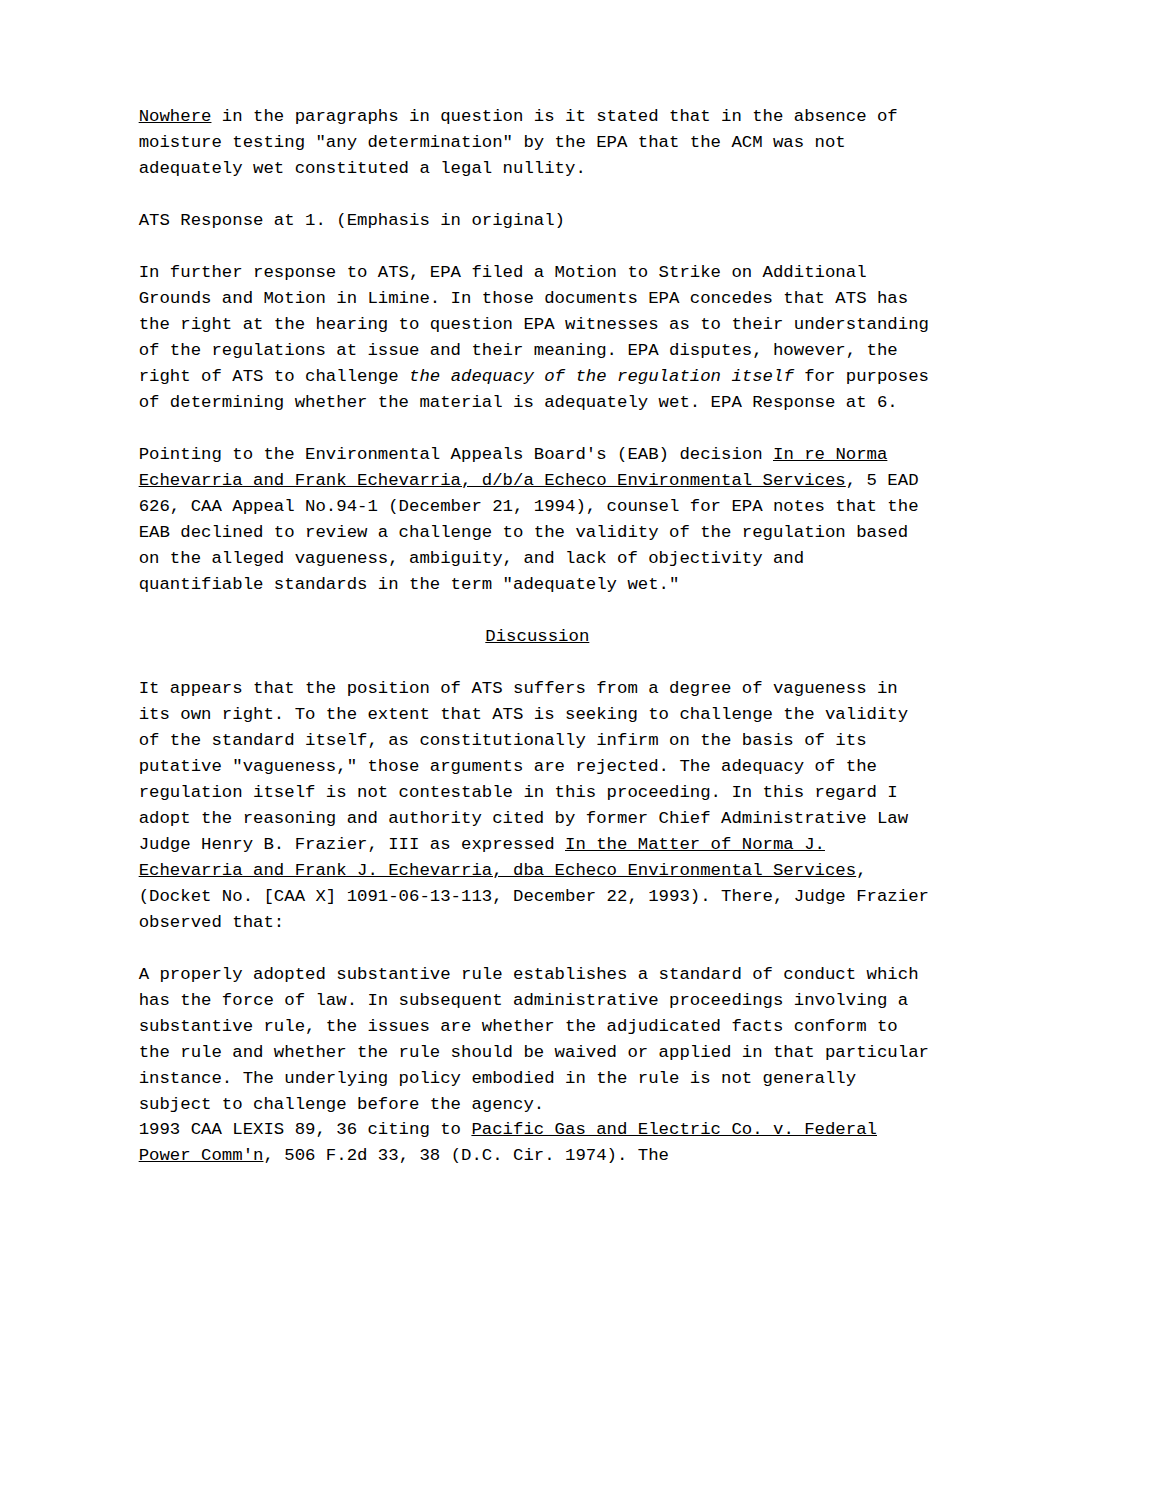Nowhere in the paragraphs in question is it stated that in the absence of moisture testing "any determination" by the EPA that the ACM was not adequately wet constituted a legal nullity.
ATS Response at 1. (Emphasis in original)
In further response to ATS, EPA filed a Motion to Strike on Additional Grounds and Motion in Limine. In those documents EPA concedes that ATS has the right at the hearing to question EPA witnesses as to their understanding of the regulations at issue and their meaning. EPA disputes, however, the right of ATS to challenge the adequacy of the regulation itself for purposes of determining whether the material is adequately wet. EPA Response at 6.
Pointing to the Environmental Appeals Board's (EAB) decision In re Norma Echevarria and Frank Echevarria, d/b/a Echeco Environmental Services, 5 EAD 626, CAA Appeal No.94-1 (December 21, 1994), counsel for EPA notes that the EAB declined to review a challenge to the validity of the regulation based on the alleged vagueness, ambiguity, and lack of objectivity and quantifiable standards in the term "adequately wet."
Discussion
It appears that the position of ATS suffers from a degree of vagueness in its own right. To the extent that ATS is seeking to challenge the validity of the standard itself, as constitutionally infirm on the basis of its putative "vagueness," those arguments are rejected. The adequacy of the regulation itself is not contestable in this proceeding. In this regard I adopt the reasoning and authority cited by former Chief Administrative Law Judge Henry B. Frazier, III as expressed In the Matter of Norma J. Echevarria and Frank J. Echevarria, dba Echeco Environmental Services, (Docket No. [CAA X] 1091-06-13-113, December 22, 1993). There, Judge Frazier observed that:
A properly adopted substantive rule establishes a standard of conduct which has the force of law. In subsequent administrative proceedings involving a substantive rule, the issues are whether the adjudicated facts conform to the rule and whether the rule should be waived or applied in that particular instance. The underlying policy embodied in the rule is not generally subject to challenge before the agency.
1993 CAA LEXIS 89, 36 citing to Pacific Gas and Electric Co. v. Federal Power Comm'n, 506 F.2d 33, 38 (D.C. Cir. 1974). The